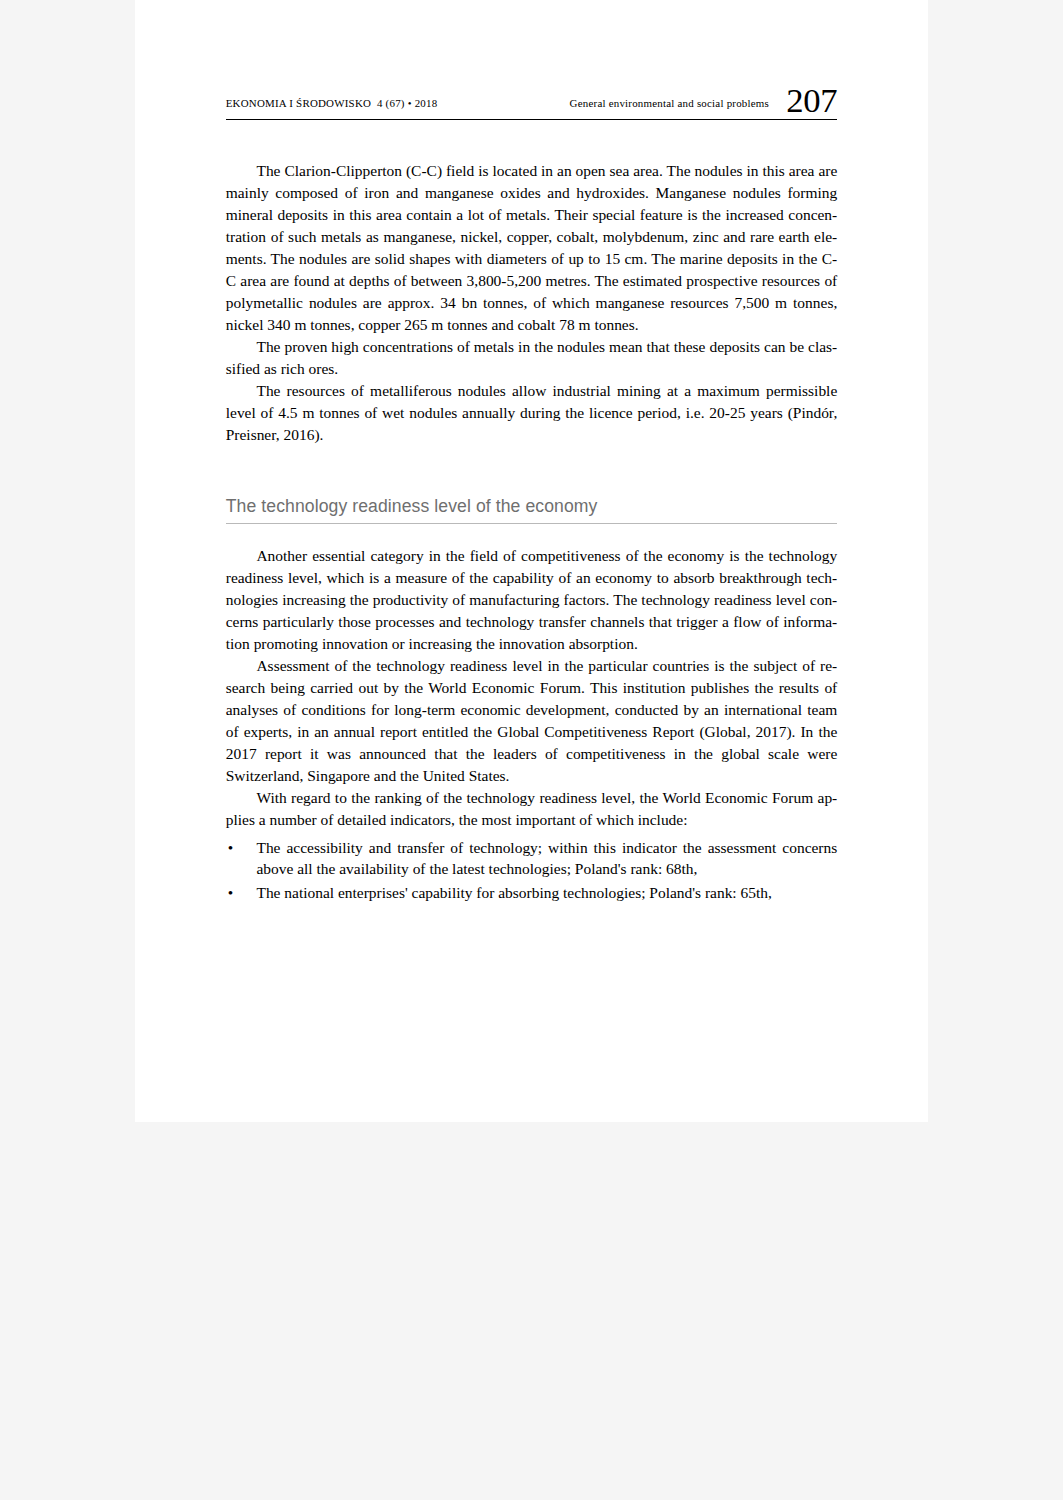Ekonomia i środowisko 4 (67) • 2018 General environmental and social problems 207
The Clarion-Clipperton (C-C) field is located in an open sea area. The nodules in this area are mainly composed of iron and manganese oxides and hydroxides. Manganese nodules forming mineral deposits in this area contain a lot of metals. Their special feature is the increased concentration of such metals as manganese, nickel, copper, cobalt, molybdenum, zinc and rare earth elements. The nodules are solid shapes with diameters of up to 15 cm. The marine deposits in the C-C area are found at depths of between 3,800-5,200 metres. The estimated prospective resources of polymetallic nodules are approx. 34 bn tonnes, of which manganese resources 7,500 m tonnes, nickel 340 m tonnes, copper 265 m tonnes and cobalt 78 m tonnes.
The proven high concentrations of metals in the nodules mean that these deposits can be classified as rich ores.
The resources of metalliferous nodules allow industrial mining at a maximum permissible level of 4.5 m tonnes of wet nodules annually during the licence period, i.e. 20-25 years (Pindór, Preisner, 2016).
The technology readiness level of the economy
Another essential category in the field of competitiveness of the economy is the technology readiness level, which is a measure of the capability of an economy to absorb breakthrough technologies increasing the productivity of manufacturing factors. The technology readiness level concerns particularly those processes and technology transfer channels that trigger a flow of information promoting innovation or increasing the innovation absorption.
Assessment of the technology readiness level in the particular countries is the subject of research being carried out by the World Economic Forum. This institution publishes the results of analyses of conditions for long-term economic development, conducted by an international team of experts, in an annual report entitled the Global Competitiveness Report (Global, 2017). In the 2017 report it was announced that the leaders of competitiveness in the global scale were Switzerland, Singapore and the United States.
With regard to the ranking of the technology readiness level, the World Economic Forum applies a number of detailed indicators, the most important of which include:
The accessibility and transfer of technology; within this indicator the assessment concerns above all the availability of the latest technologies; Poland's rank: 68th,
The national enterprises' capability for absorbing technologies; Poland's rank: 65th,